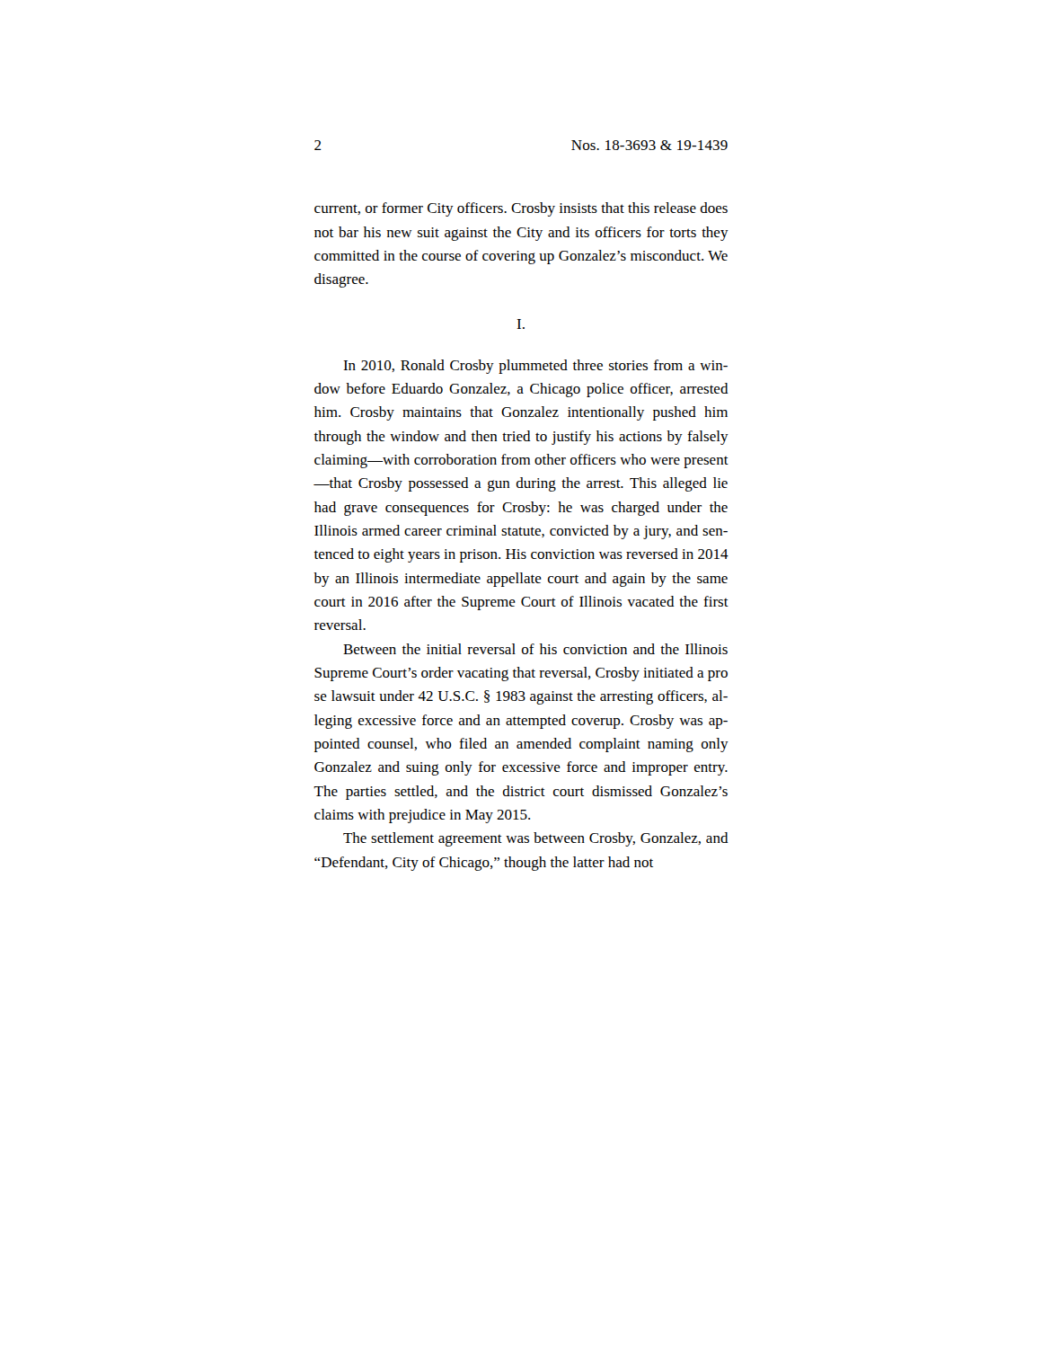2 Nos. 18-3693 & 19-1439
current, or former City officers. Crosby insists that this release does not bar his new suit against the City and its officers for torts they committed in the course of covering up Gonzalez’s misconduct. We disagree.
I.
In 2010, Ronald Crosby plummeted three stories from a window before Eduardo Gonzalez, a Chicago police officer, arrested him. Crosby maintains that Gonzalez intentionally pushed him through the window and then tried to justify his actions by falsely claiming—with corroboration from other officers who were present—that Crosby possessed a gun during the arrest. This alleged lie had grave consequences for Crosby: he was charged under the Illinois armed career criminal statute, convicted by a jury, and sentenced to eight years in prison. His conviction was reversed in 2014 by an Illinois intermediate appellate court and again by the same court in 2016 after the Supreme Court of Illinois vacated the first reversal.
Between the initial reversal of his conviction and the Illinois Supreme Court’s order vacating that reversal, Crosby initiated a pro se lawsuit under 42 U.S.C. § 1983 against the arresting officers, alleging excessive force and an attempted coverup. Crosby was appointed counsel, who filed an amended complaint naming only Gonzalez and suing only for excessive force and improper entry. The parties settled, and the district court dismissed Gonzalez’s claims with prejudice in May 2015.
The settlement agreement was between Crosby, Gonzalez, and “Defendant, City of Chicago,” though the latter had not